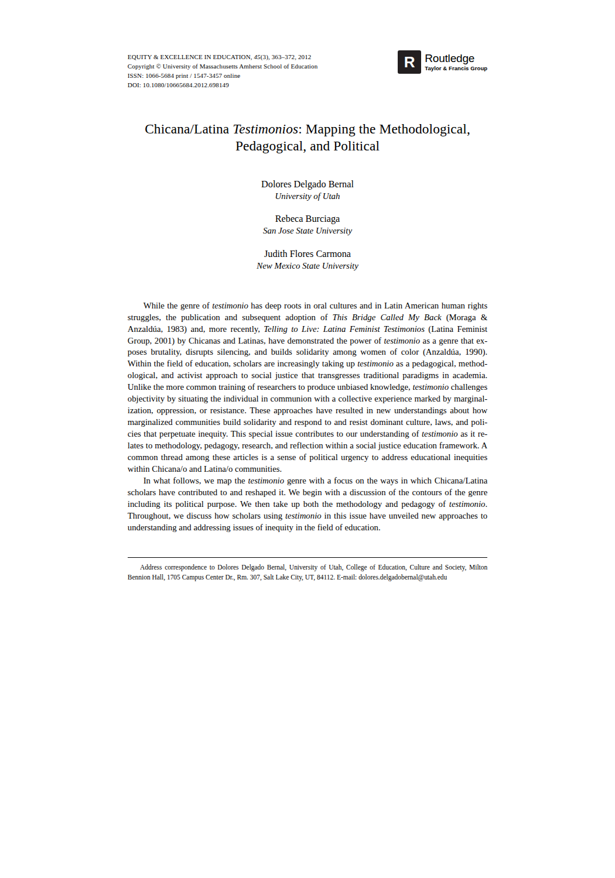EQUITY & EXCELLENCE IN EDUCATION, 45(3), 363–372, 2012
Copyright © University of Massachusetts Amherst School of Education
ISSN: 1066-5684 print / 1547-3457 online
DOI: 10.1080/10665684.2012.698149
Routledge Taylor & Francis Group
Chicana/Latina Testimonios: Mapping the Methodological,
Pedagogical, and Political
Dolores Delgado Bernal
University of Utah
Rebeca Burciaga
San Jose State University
Judith Flores Carmona
New Mexico State University
While the genre of testimonio has deep roots in oral cultures and in Latin American human rights struggles, the publication and subsequent adoption of This Bridge Called My Back (Moraga & Anzaldúa, 1983) and, more recently, Telling to Live: Latina Feminist Testimonios (Latina Feminist Group, 2001) by Chicanas and Latinas, have demonstrated the power of testimonio as a genre that exposes brutality, disrupts silencing, and builds solidarity among women of color (Anzaldúa, 1990). Within the field of education, scholars are increasingly taking up testimonio as a pedagogical, methodological, and activist approach to social justice that transgresses traditional paradigms in academia. Unlike the more common training of researchers to produce unbiased knowledge, testimonio challenges objectivity by situating the individual in communion with a collective experience marked by marginalization, oppression, or resistance. These approaches have resulted in new understandings about how marginalized communities build solidarity and respond to and resist dominant culture, laws, and policies that perpetuate inequity. This special issue contributes to our understanding of testimonio as it relates to methodology, pedagogy, research, and reflection within a social justice education framework. A common thread among these articles is a sense of political urgency to address educational inequities within Chicana/o and Latina/o communities.
In what follows, we map the testimonio genre with a focus on the ways in which Chicana/Latina scholars have contributed to and reshaped it. We begin with a discussion of the contours of the genre including its political purpose. We then take up both the methodology and pedagogy of testimonio. Throughout, we discuss how scholars using testimonio in this issue have unveiled new approaches to understanding and addressing issues of inequity in the field of education.
Address correspondence to Dolores Delgado Bernal, University of Utah, College of Education, Culture and Society, Milton Bennion Hall, 1705 Campus Center Dr., Rm. 307, Salt Lake City, UT, 84112. E-mail: dolores.delgadobernal@utah.edu